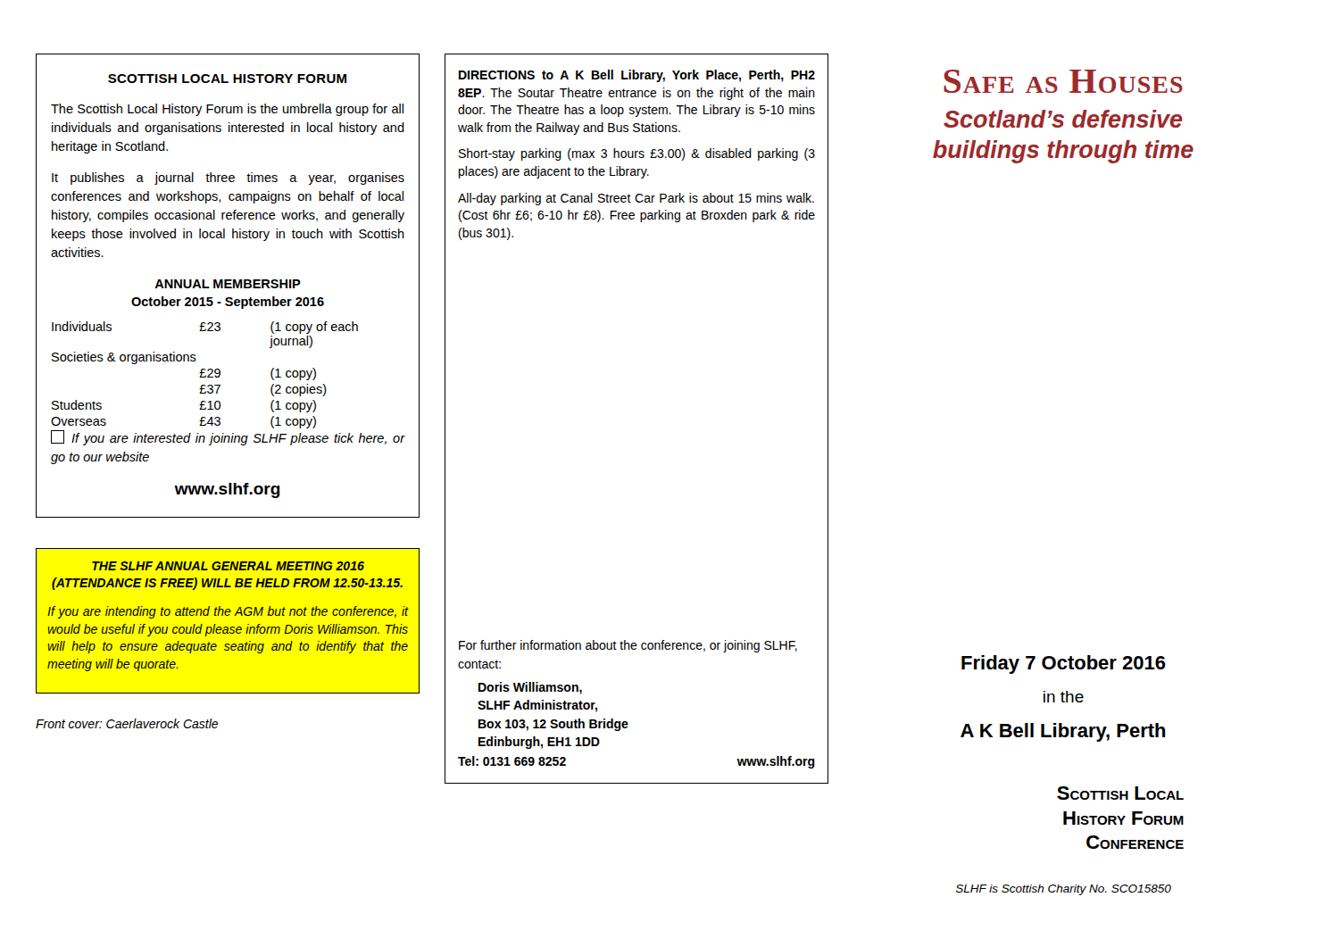SCOTTISH LOCAL HISTORY FORUM
The Scottish Local History Forum is the umbrella group for all individuals and organisations interested in local history and heritage in Scotland.
It publishes a journal three times a year, organises conferences and workshops, campaigns on behalf of local history, compiles occasional reference works, and generally keeps those involved in local history in touch with Scottish activities.
ANNUAL MEMBERSHIP
October 2015 - September 2016
| Individuals | £23 | (1 copy of each journal) |
| Societies & organisations | | |
| | £29 | (1 copy) |
| | £37 | (2 copies) |
| Students | £10 | (1 copy) |
| Overseas | £43 | (1 copy) |
If you are interested in joining SLHF please tick here, or go to our website
www.slhf.org
THE SLHF ANNUAL GENERAL MEETING 2016 (ATTENDANCE IS FREE) WILL BE HELD FROM 12.50-13.15.
If you are intending to attend the AGM but not the conference, it would be useful if you could please inform Doris Williamson. This will help to ensure adequate seating and to identify that the meeting will be quorate.
Front cover: Caerlaverock Castle
DIRECTIONS to A K Bell Library, York Place, Perth, PH2 8EP. The Soutar Theatre entrance is on the right of the main door. The Theatre has a loop system. The Library is 5-10 mins walk from the Railway and Bus Stations.
Short-stay parking (max 3 hours £3.00) & disabled parking (3 places) are adjacent to the Library.
All-day parking at Canal Street Car Park is about 15 mins walk. (Cost 6hr £6; 6-10 hr £8). Free parking at Broxden park & ride (bus 301).
For further information about the conference, or joining SLHF, contact:
Doris Williamson,
SLHF Administrator,
Box 103, 12 South Bridge
Edinburgh, EH1 1DD
Tel: 0131 669 8252 www.slhf.org
Safe as Houses
Scotland’s defensive
buildings through time
Friday 7 October 2016
in the
A K Bell Library, Perth
Scottish Local
History Forum
Conference
SLHF is Scottish Charity No. SCO15850